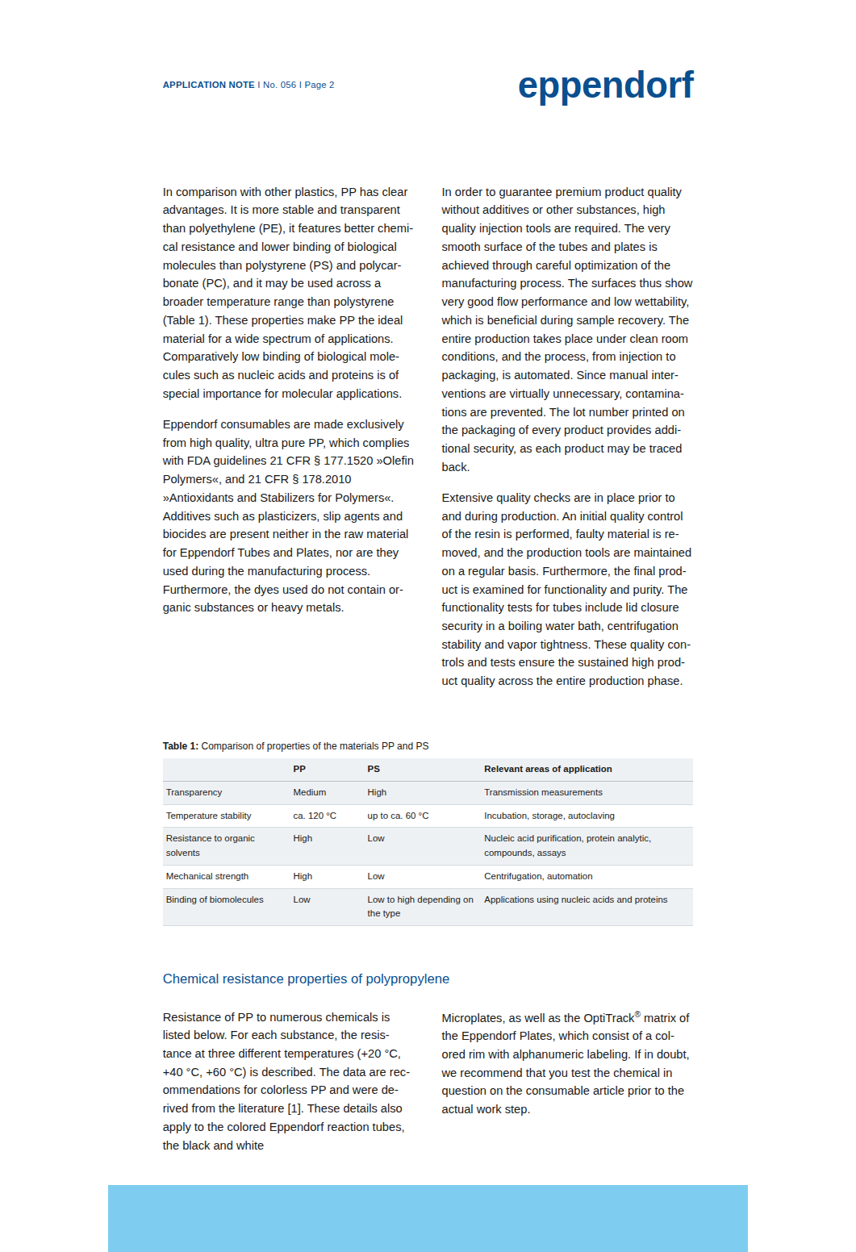APPLICATION NOTE I No. 056 I Page 2
eppendorf
In comparison with other plastics, PP has clear advantages. It is more stable and transparent than polyethylene (PE), it features better chemical resistance and lower binding of biological molecules than polystyrene (PS) and polycarbonate (PC), and it may be used across a broader temperature range than polystyrene (Table 1). These properties make PP the ideal material for a wide spectrum of applications. Comparatively low binding of biological molecules such as nucleic acids and proteins is of special importance for molecular applications.
Eppendorf consumables are made exclusively from high quality, ultra pure PP, which complies with FDA guidelines 21 CFR § 177.1520 »Olefin Polymers«, and 21 CFR § 178.2010 »Antioxidants and Stabilizers for Polymers«.
Additives such as plasticizers, slip agents and biocides are present neither in the raw material for Eppendorf Tubes and Plates, nor are they used during the manufacturing process. Furthermore, the dyes used do not contain organic substances or heavy metals.
In order to guarantee premium product quality without additives or other substances, high quality injection tools are required. The very smooth surface of the tubes and plates is achieved through careful optimization of the manufacturing process. The surfaces thus show very good flow performance and low wettability, which is beneficial during sample recovery. The entire production takes place under clean room conditions, and the process, from injection to packaging, is automated. Since manual interventions are virtually unnecessary, contaminations are prevented. The lot number printed on the packaging of every product provides additional security, as each product may be traced back.
Extensive quality checks are in place prior to and during production. An initial quality control of the resin is performed, faulty material is removed, and the production tools are maintained on a regular basis. Furthermore, the final product is examined for functionality and purity. The functionality tests for tubes include lid closure security in a boiling water bath, centrifugation stability and vapor tightness. These quality controls and tests ensure the sustained high product quality across the entire production phase.
Table 1: Comparison of properties of the materials PP and PS
| | PP | PS | Relevant areas of application |
| --- | --- | --- | --- |
| Transparency | Medium | High | Transmission measurements |
| Temperature stability | ca. 120 °C | up to ca. 60 °C | Incubation, storage, autoclaving |
| Resistance to organic solvents | High | Low | Nucleic acid purification, protein analytic, compounds, assays |
| Mechanical strength | High | Low | Centrifugation, automation |
| Binding of biomolecules | Low | Low to high depending on the type | Applications using nucleic acids and proteins |
Chemical resistance properties of polypropylene
Resistance of PP to numerous chemicals is listed below. For each substance, the resistance at three different temperatures (+20 °C, +40 °C, +60 °C) is described. The data are recommendations for colorless PP and were derived from the literature [1]. These details also apply to the colored Eppendorf reaction tubes, the black and white
Microplates, as well as the OptiTrack® matrix of the Eppendorf Plates, which consist of a colored rim with alphanumeric labeling. If in doubt, we recommend that you test the chemical in question on the consumable article prior to the actual work step.